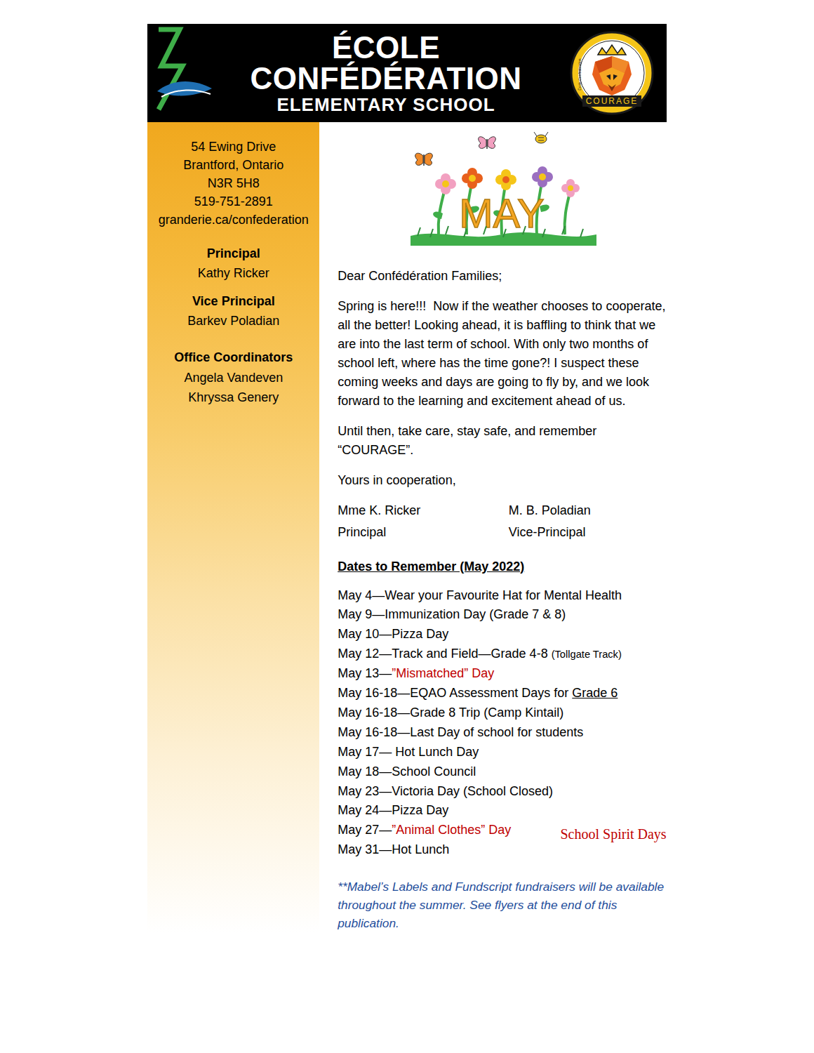ÉCOLE CONFÉDÉRATION
ELEMENTARY SCHOOL
COURAGE École Confédération
54 Ewing Drive
Brantford, Ontario
N3R 5H8
519-751-2891
granderie.ca/confederation
Principal
Kathy Ricker
Vice Principal
Barkev Poladian
Office Coordinators
Angela Vandeven
Khryssa Genery
MAY
Dear Confédération Families;
Spring is here!!! Now if the weather chooses to cooperate, all the better! Looking ahead, it is baffling to think that we are into the last term of school. With only two months of school left, where has the time gone?! I suspect these coming weeks and days are going to fly by, and we look forward to the learning and excitement ahead of us.
Until then, take care, stay safe, and remember “COURAGE”.
Yours in cooperation,
Mme K. Ricker
M. B. Poladian
Principal
Vice-Principal
Dates to Remember (May 2022)
May 4—Wear your Favourite Hat for Mental Health
May 9—Immunization Day (Grade 7 & 8)
May 10—Pizza Day
May 12—Track and Field—Grade 4-8 (Tollgate Track)
May 13—”Mismatched” Day
May 16-18—EQAO Assessment Days for Grade 6
May 16-18—Grade 8 Trip (Camp Kintail)
May 16-18—Last Day of school for students
May 17— Hot Lunch Day
May 18—School Council
May 23—Victoria Day (School Closed)
May 24—Pizza Day
May 27—”Animal Clothes” Day
May 31—Hot Lunch
School Spirit Days
**Mabel’s Labels and Fundscript fundraisers will be available throughout the summer. See flyers at the end of this publication.